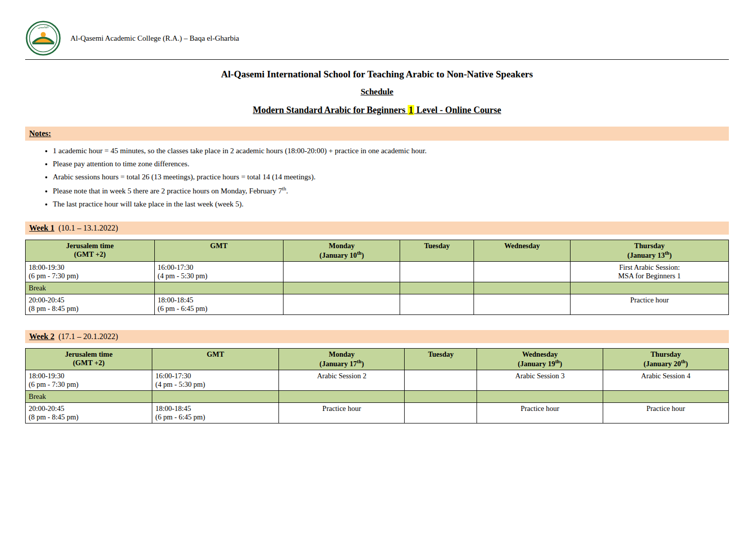القاسمي
Al-Qasemi Academic College (R.A.) – Baqa el-Gharbia
Al-Qasemi International School for Teaching Arabic to Non-Native Speakers
Schedule
Modern Standard Arabic for Beginners 1 Level - Online Course
Notes:
1 academic hour = 45 minutes, so the classes take place in 2 academic hours (18:00-20:00) + practice in one academic hour.
Please pay attention to time zone differences.
Arabic sessions hours = total 26 (13 meetings), practice hours = total 14 (14 meetings).
Please note that in week 5 there are 2 practice hours on Monday, February 7th.
The last practice hour will take place in the last week (week 5).
Week 1 (10.1 – 13.1.2022)
| Jerusalem time (GMT +2) | GMT | Monday (January 10 th ) | Tuesday | Wednesday | Thursday (January 13 th ) |
| --- | --- | --- | --- | --- | --- |
| 18:00-19:30 (6 pm - 7:30 pm) | 16:00-17:30 (4 pm - 5:30 pm) | | | | First Arabic Session: MSA for Beginners 1 |
| Break | | | | | |
| 20:00-20:45 (8 pm - 8:45 pm) | 18:00-18:45 (6 pm - 6:45 pm) | | | | Practice hour |
Week 2 (17.1 – 20.1.2022)
| Jerusalem time (GMT +2) | GMT | Monday (January 17 th ) | Tuesday | Wednesday (January 19 th ) | Thursday (January 20 th ) |
| --- | --- | --- | --- | --- | --- |
| 18:00-19:30 (6 pm - 7:30 pm) | 16:00-17:30 (4 pm - 5:30 pm) | Arabic Session 2 | | Arabic Session 3 | Arabic Session 4 |
| Break | | | | | |
| 20:00-20:45 (8 pm - 8:45 pm) | 18:00-18:45 (6 pm - 6:45 pm) | Practice hour | | Practice hour | Practice hour |